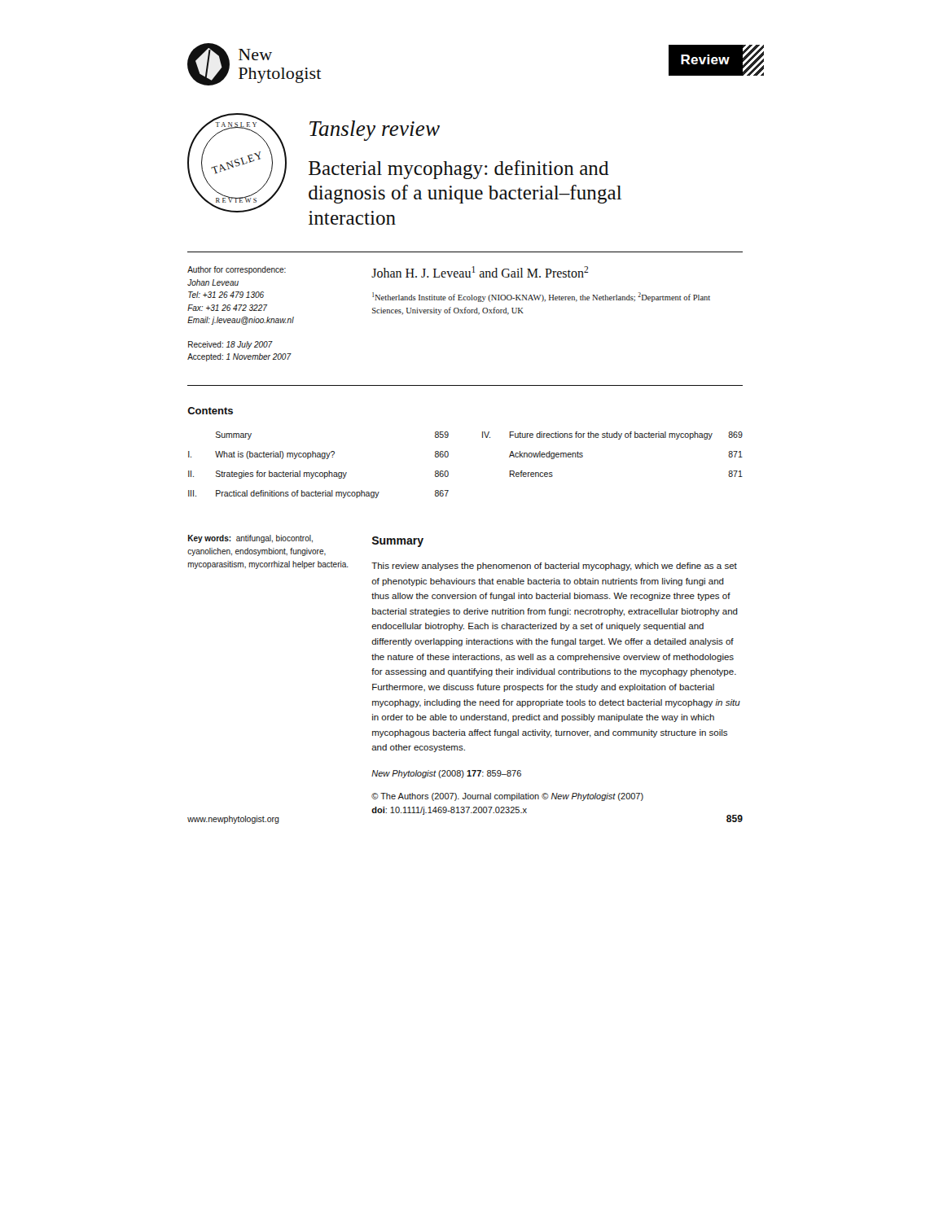New Phytologist
Review
TANSLEY
TANSLEY
REVIEWS
Tansley review
Bacterial mycophagy: definition and
diagnosis of a unique bacterial–fungal
interaction
Author for correspondence:
Johan Leveau
Tel: +31 26 479 1306
Fax: +31 26 472 3227
Email: j.leveau@nioo.knaw.nl
Received: 18 July 2007
Accepted: 1 November 2007
Johan H. J. Leveau1 and Gail M. Preston2
1Netherlands Institute of Ecology (NIOO-KNAW), Heteren, the Netherlands; 2Department of Plant Sciences, University of Oxford, Oxford, UK
Contents
Summary 859
I. What is (bacterial) mycophagy? 860
II. Strategies for bacterial mycophagy 860
III. Practical definitions of bacterial mycophagy 867
IV. Future directions for the study of bacterial mycophagy 869
Acknowledgements 871
References 871
Key words: antifungal, biocontrol, cyanolichen, endosymbiont, fungivore, mycoparasitism, mycorrhizal helper bacteria.
Summary
This review analyses the phenomenon of bacterial mycophagy, which we define as a set of phenotypic behaviours that enable bacteria to obtain nutrients from living fungi and thus allow the conversion of fungal into bacterial biomass. We recognize three types of bacterial strategies to derive nutrition from fungi: necrotrophy, extracellular biotrophy and endocellular biotrophy. Each is characterized by a set of uniquely sequential and differently overlapping interactions with the fungal target. We offer a detailed analysis of the nature of these interactions, as well as a comprehensive overview of methodologies for assessing and quantifying their individual contributions to the mycophagy phenotype. Furthermore, we discuss future prospects for the study and exploitation of bacterial mycophagy, including the need for appropriate tools to detect bacterial mycophagy in situ in order to be able to understand, predict and possibly manipulate the way in which mycophagous bacteria affect fungal activity, turnover, and community structure in soils and other ecosystems.
New Phytologist (2008) 177: 859–876
© The Authors (2007). Journal compilation © New Phytologist (2007)
doi: 10.1111/j.1469-8137.2007.02325.x
www.newphytologist.org
859